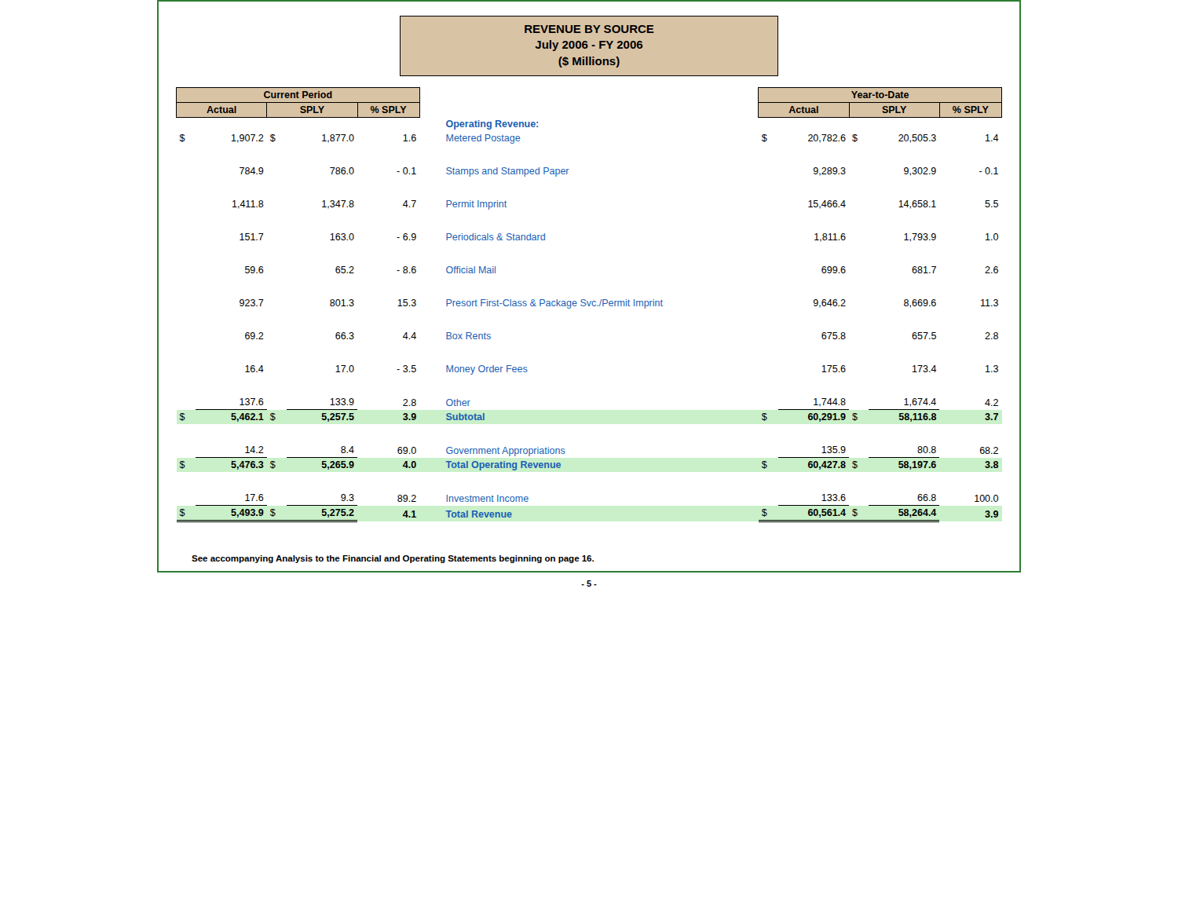REVENUE BY SOURCE
July 2006 - FY 2006
($ Millions)
| Current Period | | | | Year-to-Date |
| Actual | SPLY | % SPLY | | | | Actual | SPLY | % SPLY |
| | | Operating Revenue: | | |
| $ | 1,907.2 | $ | 1,877.0 | 1.6 | | Metered Postage | | $ | 20,782.6 | $ | 20,505.3 | 1.4 |
| | 784.9 | | 786.0 | - 0.1 | | Stamps and Stamped Paper | | | 9,289.3 | | 9,302.9 | - 0.1 |
| | 1,411.8 | | 1,347.8 | 4.7 | | Permit Imprint | | | 15,466.4 | | 14,658.1 | 5.5 |
| | 151.7 | | 163.0 | - 6.9 | | Periodicals & Standard | | | 1,811.6 | | 1,793.9 | 1.0 |
| | 59.6 | | 65.2 | - 8.6 | | Official Mail | | | 699.6 | | 681.7 | 2.6 |
| | 923.7 | | 801.3 | 15.3 | | Presort First-Class & Package Svc./Permit Imprint | | | 9,646.2 | | 8,669.6 | 11.3 |
| | 69.2 | | 66.3 | 4.4 | | Box Rents | | | 675.8 | | 657.5 | 2.8 |
| | 16.4 | | 17.0 | - 3.5 | | Money Order Fees | | | 175.6 | | 173.4 | 1.3 |
| | 137.6 | | 133.9 | 2.8 | | Other | | | 1,744.8 | | 1,674.4 | 4.2 |
| $ | 5,462.1 | $ | 5,257.5 | 3.9 | | Subtotal | | $ | 60,291.9 | $ | 58,116.8 | 3.7 |
| | 14.2 | | 8.4 | 69.0 | | Government Appropriations | | | 135.9 | | 80.8 | 68.2 |
| $ | 5,476.3 | $ | 5,265.9 | 4.0 | | Total Operating Revenue | | $ | 60,427.8 | $ | 58,197.6 | 3.8 |
| | 17.6 | | 9.3 | 89.2 | | Investment Income | | | 133.6 | | 66.8 | 100.0 |
| $ | 5,493.9 | $ | 5,275.2 | 4.1 | | Total Revenue | | $ | 60,561.4 | $ | 58,264.4 | 3.9 |
See accompanying Analysis to the Financial and Operating Statements beginning on page 16.
- 5 -